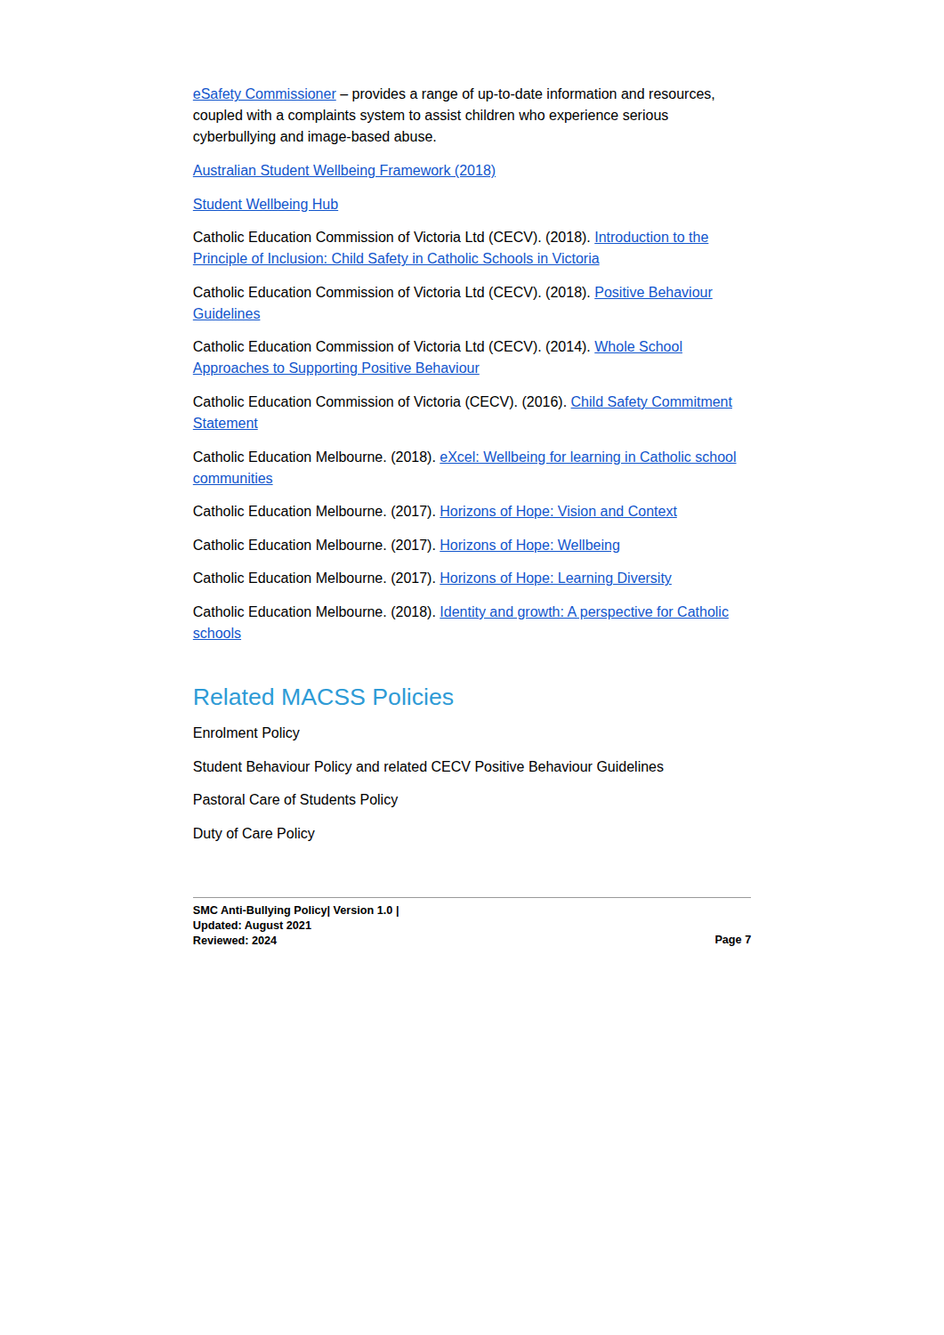eSafety Commissioner – provides a range of up-to-date information and resources, coupled with a complaints system to assist children who experience serious cyberbullying and image-based abuse.
Australian Student Wellbeing Framework (2018)
Student Wellbeing Hub
Catholic Education Commission of Victoria Ltd (CECV). (2018). Introduction to the Principle of Inclusion: Child Safety in Catholic Schools in Victoria
Catholic Education Commission of Victoria Ltd (CECV). (2018). Positive Behaviour Guidelines
Catholic Education Commission of Victoria Ltd (CECV). (2014). Whole School Approaches to Supporting Positive Behaviour
Catholic Education Commission of Victoria (CECV). (2016). Child Safety Commitment Statement
Catholic Education Melbourne. (2018). eXcel: Wellbeing for learning in Catholic school communities
Catholic Education Melbourne. (2017). Horizons of Hope: Vision and Context
Catholic Education Melbourne. (2017). Horizons of Hope: Wellbeing
Catholic Education Melbourne. (2017). Horizons of Hope: Learning Diversity
Catholic Education Melbourne. (2018). Identity and growth: A perspective for Catholic schools
Related MACSS Policies
Enrolment Policy
Student Behaviour Policy and related CECV Positive Behaviour Guidelines
Pastoral Care of Students Policy
Duty of Care Policy
SMC Anti-Bullying Policy| Version 1.0 |
Updated: August 2021
Reviewed: 2024
Page 7